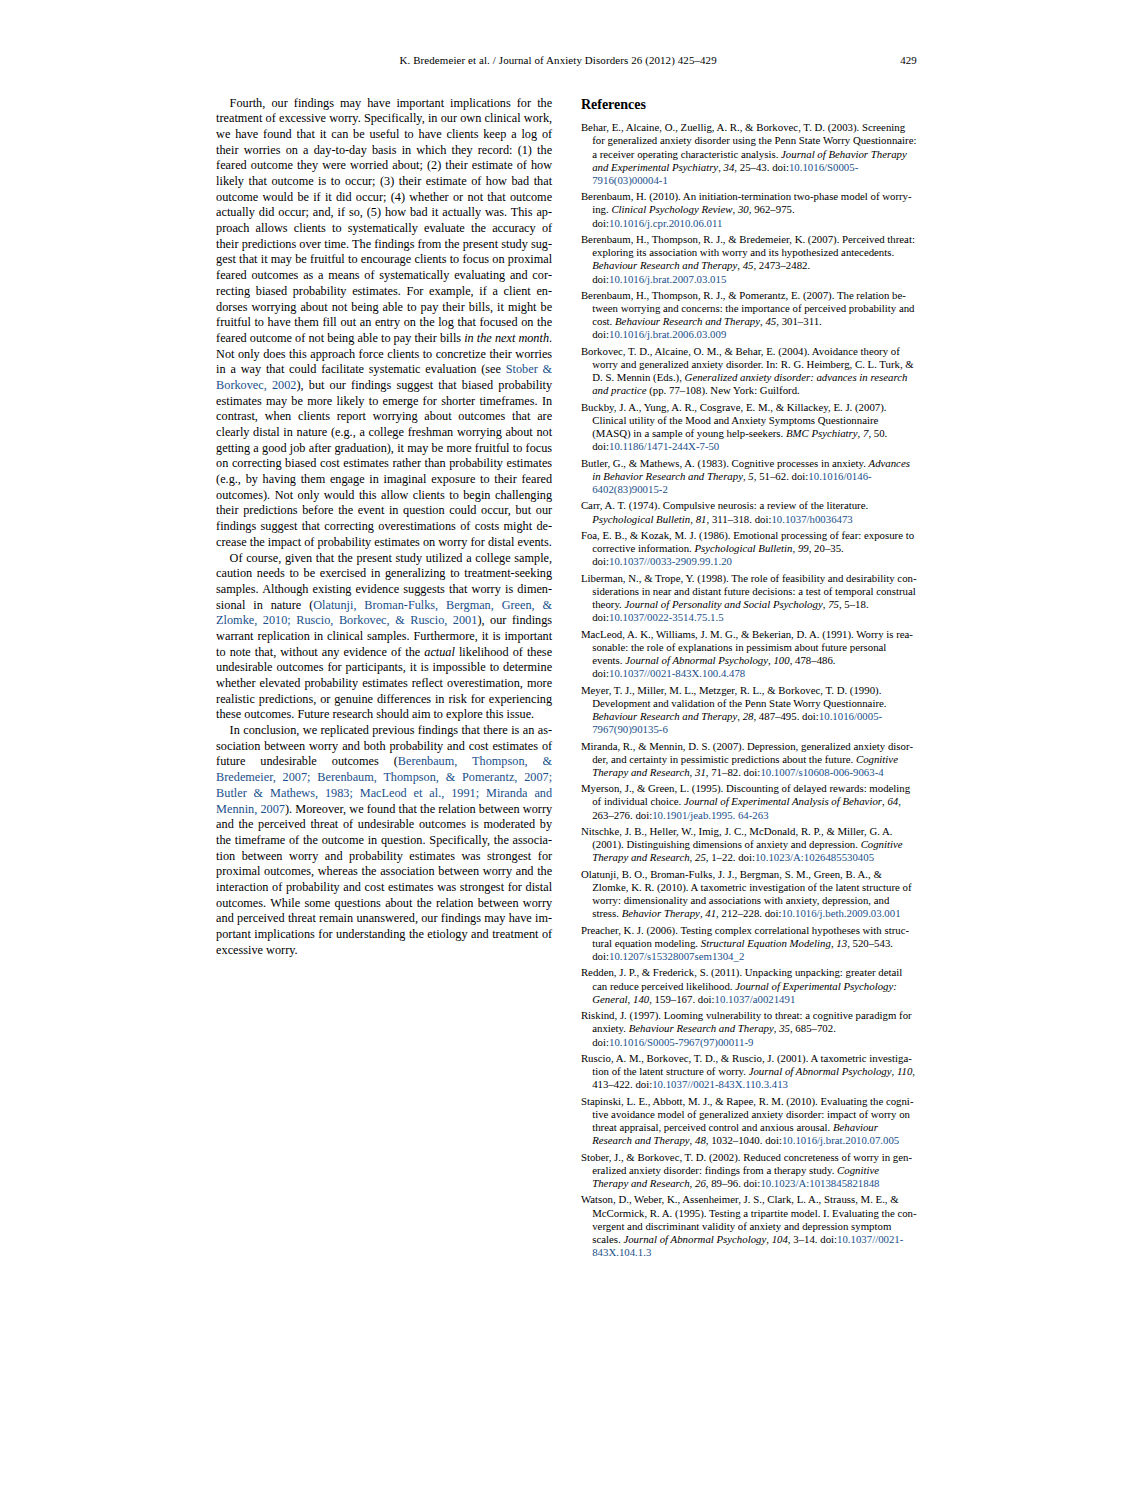K. Bredemeier et al. / Journal of Anxiety Disorders 26 (2012) 425–429 429
Fourth, our findings may have important implications for the treatment of excessive worry. Specifically, in our own clinical work, we have found that it can be useful to have clients keep a log of their worries on a day-to-day basis in which they record: (1) the feared outcome they were worried about; (2) their estimate of how likely that outcome is to occur; (3) their estimate of how bad that outcome would be if it did occur; (4) whether or not that outcome actually did occur; and, if so, (5) how bad it actually was. This approach allows clients to systematically evaluate the accuracy of their predictions over time. The findings from the present study suggest that it may be fruitful to encourage clients to focus on proximal feared outcomes as a means of systematically evaluating and correcting biased probability estimates. For example, if a client endorses worrying about not being able to pay their bills, it might be fruitful to have them fill out an entry on the log that focused on the feared outcome of not being able to pay their bills in the next month. Not only does this approach force clients to concretize their worries in a way that could facilitate systematic evaluation (see Stober & Borkovec, 2002), but our findings suggest that biased probability estimates may be more likely to emerge for shorter timeframes. In contrast, when clients report worrying about outcomes that are clearly distal in nature (e.g., a college freshman worrying about not getting a good job after graduation), it may be more fruitful to focus on correcting biased cost estimates rather than probability estimates (e.g., by having them engage in imaginal exposure to their feared outcomes). Not only would this allow clients to begin challenging their predictions before the event in question could occur, but our findings suggest that correcting overestimations of costs might decrease the impact of probability estimates on worry for distal events.
Of course, given that the present study utilized a college sample, caution needs to be exercised in generalizing to treatment-seeking samples. Although existing evidence suggests that worry is dimensional in nature (Olatunji, Broman-Fulks, Bergman, Green, & Zlomke, 2010; Ruscio, Borkovec, & Ruscio, 2001), our findings warrant replication in clinical samples. Furthermore, it is important to note that, without any evidence of the actual likelihood of these undesirable outcomes for participants, it is impossible to determine whether elevated probability estimates reflect overestimation, more realistic predictions, or genuine differences in risk for experiencing these outcomes. Future research should aim to explore this issue.
In conclusion, we replicated previous findings that there is an association between worry and both probability and cost estimates of future undesirable outcomes (Berenbaum, Thompson, & Bredemeier, 2007; Berenbaum, Thompson, & Pomerantz, 2007; Butler & Mathews, 1983; MacLeod et al., 1991; Miranda and Mennin, 2007). Moreover, we found that the relation between worry and the perceived threat of undesirable outcomes is moderated by the timeframe of the outcome in question. Specifically, the association between worry and probability estimates was strongest for proximal outcomes, whereas the association between worry and the interaction of probability and cost estimates was strongest for distal outcomes. While some questions about the relation between worry and perceived threat remain unanswered, our findings may have important implications for understanding the etiology and treatment of excessive worry.
References
Behar, E., Alcaine, O., Zuellig, A. R., & Borkovec, T. D. (2003). Screening for generalized anxiety disorder using the Penn State Worry Questionnaire: a receiver operating characteristic analysis. Journal of Behavior Therapy and Experimental Psychiatry, 34, 25–43. doi:10.1016/S0005-7916(03)00004-1
Berenbaum, H. (2010). An initiation-termination two-phase model of worrying. Clinical Psychology Review, 30, 962–975. doi:10.1016/j.cpr.2010.06.011
Berenbaum, H., Thompson, R. J., & Bredemeier, K. (2007). Perceived threat: exploring its association with worry and its hypothesized antecedents. Behaviour Research and Therapy, 45, 2473–2482. doi:10.1016/j.brat.2007.03.015
Berenbaum, H., Thompson, R. J., & Pomerantz, E. (2007). The relation between worrying and concerns: the importance of perceived probability and cost. Behaviour Research and Therapy, 45, 301–311. doi:10.1016/j.brat.2006.03.009
Borkovec, T. D., Alcaine, O. M., & Behar, E. (2004). Avoidance theory of worry and generalized anxiety disorder. In: R. G. Heimberg, C. L. Turk, & D. S. Mennin (Eds.), Generalized anxiety disorder: advances in research and practice (pp. 77–108). New York: Guilford.
Buckby, J. A., Yung, A. R., Cosgrave, E. M., & Killackey, E. J. (2007). Clinical utility of the Mood and Anxiety Symptoms Questionnaire (MASQ) in a sample of young help-seekers. BMC Psychiatry, 7, 50. doi:10.1186/1471-244X-7-50
Butler, G., & Mathews, A. (1983). Cognitive processes in anxiety. Advances in Behavior Research and Therapy, 5, 51–62. doi:10.1016/0146-6402(83)90015-2
Carr, A. T. (1974). Compulsive neurosis: a review of the literature. Psychological Bulletin, 81, 311–318. doi:10.1037/h0036473
Foa, E. B., & Kozak, M. J. (1986). Emotional processing of fear: exposure to corrective information. Psychological Bulletin, 99, 20–35. doi:10.1037//0033-2909.99.1.20
Liberman, N., & Trope, Y. (1998). The role of feasibility and desirability considerations in near and distant future decisions: a test of temporal construal theory. Journal of Personality and Social Psychology, 75, 5–18. doi:10.1037/0022-3514.75.1.5
MacLeod, A. K., Williams, J. M. G., & Bekerian, D. A. (1991). Worry is reasonable: the role of explanations in pessimism about future personal events. Journal of Abnormal Psychology, 100, 478–486. doi:10.1037//0021-843X.100.4.478
Meyer, T. J., Miller, M. L., Metzger, R. L., & Borkovec, T. D. (1990). Development and validation of the Penn State Worry Questionnaire. Behaviour Research and Therapy, 28, 487–495. doi:10.1016/0005-7967(90)90135-6
Miranda, R., & Mennin, D. S. (2007). Depression, generalized anxiety disorder, and certainty in pessimistic predictions about the future. Cognitive Therapy and Research, 31, 71–82. doi:10.1007/s10608-006-9063-4
Myerson, J., & Green, L. (1995). Discounting of delayed rewards: modeling of individual choice. Journal of Experimental Analysis of Behavior, 64, 263–276. doi:10.1901/jeab.1995. 64-263
Nitschke, J. B., Heller, W., Imig, J. C., McDonald, R. P., & Miller, G. A. (2001). Distinguishing dimensions of anxiety and depression. Cognitive Therapy and Research, 25, 1–22. doi:10.1023/A:1026485530405
Olatunji, B. O., Broman-Fulks, J. J., Bergman, S. M., Green, B. A., & Zlomke, K. R. (2010). A taxometric investigation of the latent structure of worry: dimensionality and associations with anxiety, depression, and stress. Behavior Therapy, 41, 212–228. doi:10.1016/j.beth.2009.03.001
Preacher, K. J. (2006). Testing complex correlational hypotheses with structural equation modeling. Structural Equation Modeling, 13, 520–543. doi:10.1207/s15328007sem1304_2
Redden, J. P., & Frederick, S. (2011). Unpacking unpacking: greater detail can reduce perceived likelihood. Journal of Experimental Psychology: General, 140, 159–167. doi:10.1037/a0021491
Riskind, J. (1997). Looming vulnerability to threat: a cognitive paradigm for anxiety. Behaviour Research and Therapy, 35, 685–702. doi:10.1016/S0005-7967(97)00011-9
Ruscio, A. M., Borkovec, T. D., & Ruscio, J. (2001). A taxometric investigation of the latent structure of worry. Journal of Abnormal Psychology, 110, 413–422. doi:10.1037//0021-843X.110.3.413
Stapinski, L. E., Abbott, M. J., & Rapee, R. M. (2010). Evaluating the cognitive avoidance model of generalized anxiety disorder: impact of worry on threat appraisal, perceived control and anxious arousal. Behaviour Research and Therapy, 48, 1032–1040. doi:10.1016/j.brat.2010.07.005
Stober, J., & Borkovec, T. D. (2002). Reduced concreteness of worry in generalized anxiety disorder: findings from a therapy study. Cognitive Therapy and Research, 26, 89–96. doi:10.1023/A:1013845821848
Watson, D., Weber, K., Assenheimer, J. S., Clark, L. A., Strauss, M. E., & McCormick, R. A. (1995). Testing a tripartite model. I. Evaluating the convergent and discriminant validity of anxiety and depression symptom scales. Journal of Abnormal Psychology, 104, 3–14. doi:10.1037//0021-843X.104.1.3